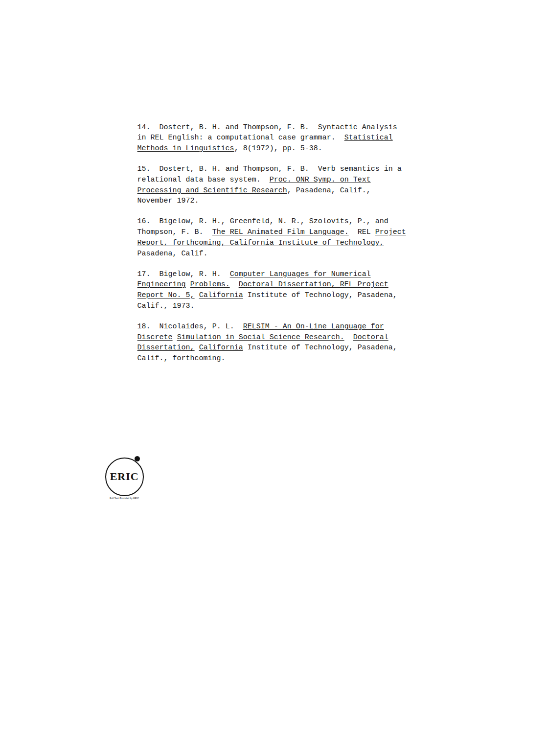14. Dostert, B. H. and Thompson, F. B. Syntactic Analysis in REL English: a computational case grammar. Statistical Methods in Linguistics, 8(1972), pp. 5-38.
15. Dostert, B. H. and Thompson, F. B. Verb semantics in a relational data base system. Proc. ONR Symp. on Text Processing and Scientific Research, Pasadena, Calif., November 1972.
16. Bigelow, R. H., Greenfeld, N. R., Szolovits, P., and Thompson, F. B. The REL Animated Film Language. REL Project Report, forthcoming, California Institute of Technology, Pasadena, Calif.
17. Bigelow, R. H. Computer Languages for Numerical Engineering Problems. Doctoral Dissertation, REL Project Report No. 5, California Institute of Technology, Pasadena, Calif., 1973.
18. Nicolaides, P. L. RELSIM - An On-Line Language for Discrete Simulation in Social Science Research. Doctoral Dissertation, California Institute of Technology, Pasadena, Calif., forthcoming.
ERIC
Full Text Provided by ERIC